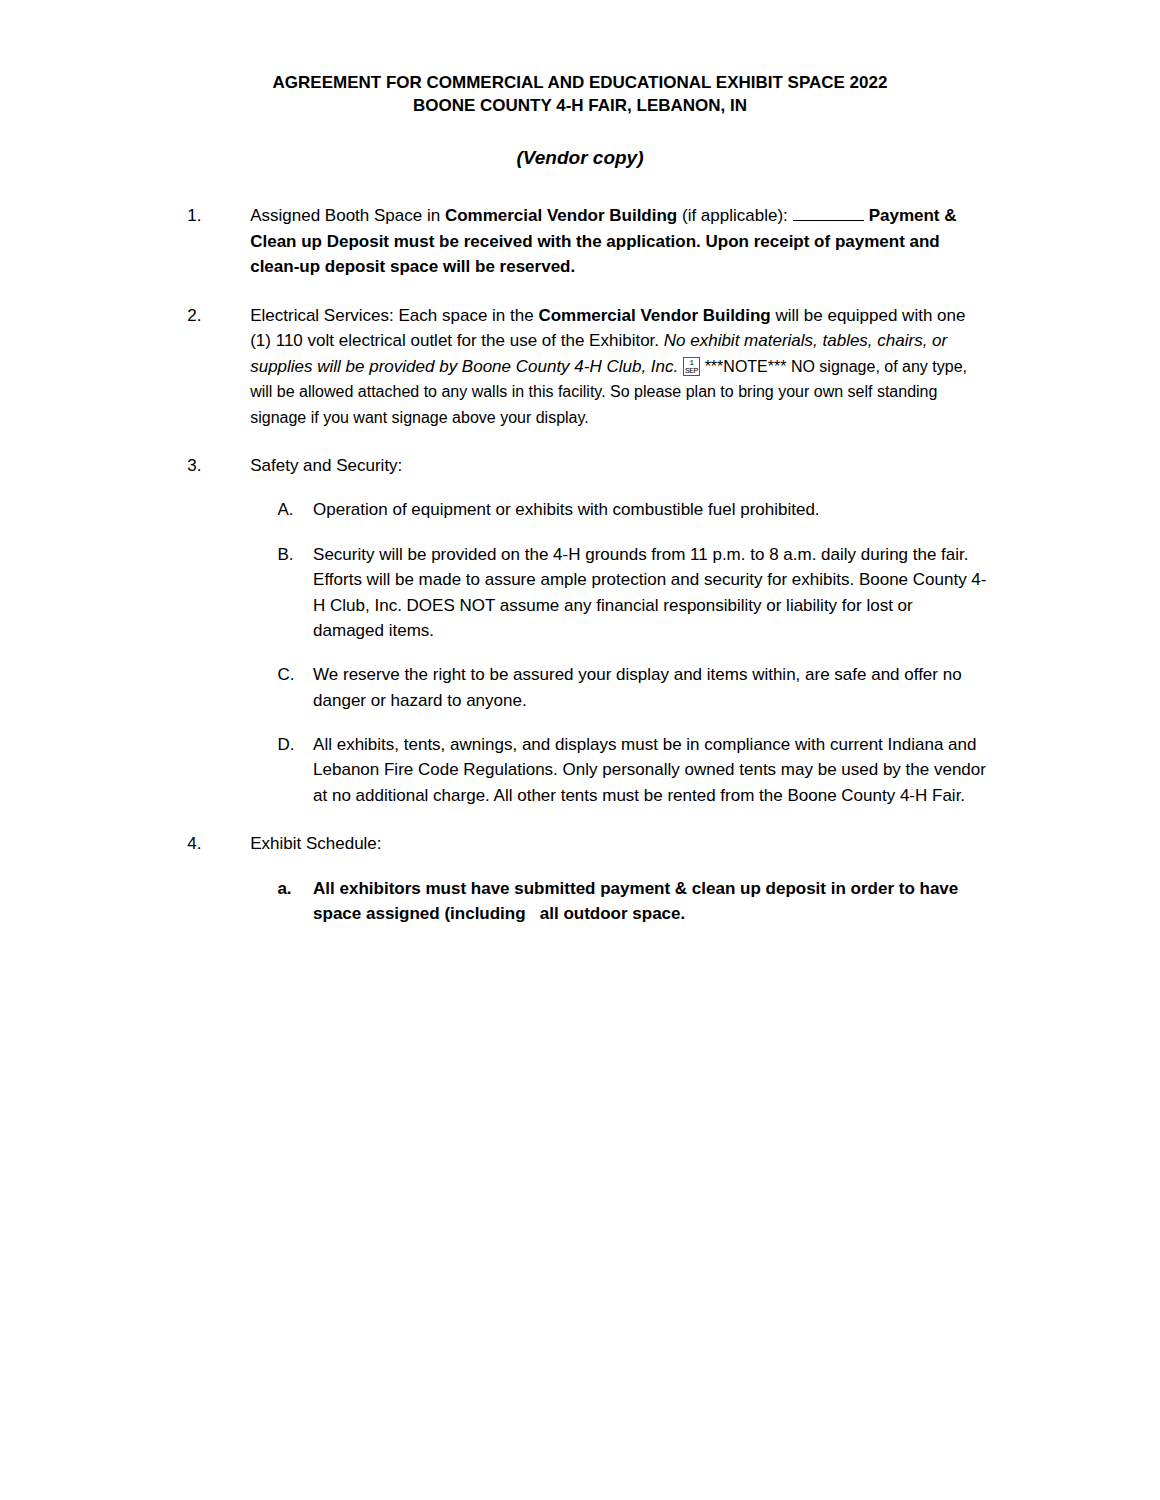AGREEMENT FOR COMMERCIAL AND EDUCATIONAL EXHIBIT SPACE 2022 BOONE COUNTY 4-H FAIR, LEBANON, IN
(Vendor copy)
Assigned Booth Space in Commercial Vendor Building (if applicable): Payment & Clean up Deposit must be received with the application. Upon receipt of payment and clean-up deposit space will be reserved.
Electrical Services: Each space in the Commercial Vendor Building will be equipped with one (1) 110 volt electrical outlet for the use of the Exhibitor. No exhibit materials, tables, chairs, or supplies will be provided by Boone County 4-H Club, Inc. 1 SEP ***NOTE*** NO signage, of any type, will be allowed attached to any walls in this facility. So please plan to bring your own self standing signage if you want signage above your display.
Safety and Security:
Operation of equipment or exhibits with combustible fuel prohibited.
Security will be provided on the 4-H grounds from 11 p.m. to 8 a.m. daily during the fair. Efforts will be made to assure ample protection and security for exhibits. Boone County 4-H Club, Inc. DOES NOT assume any financial responsibility or liability for lost or damaged items.
We reserve the right to be assured your display and items within, are safe and offer no danger or hazard to anyone.
All exhibits, tents, awnings, and displays must be in compliance with current Indiana and Lebanon Fire Code Regulations. Only personally owned tents may be used by the vendor at no additional charge. All other tents must be rented from the Boone County 4-H Fair.
Exhibit Schedule:
All exhibitors must have submitted payment & clean up deposit in order to have space assigned (including all outdoor space.